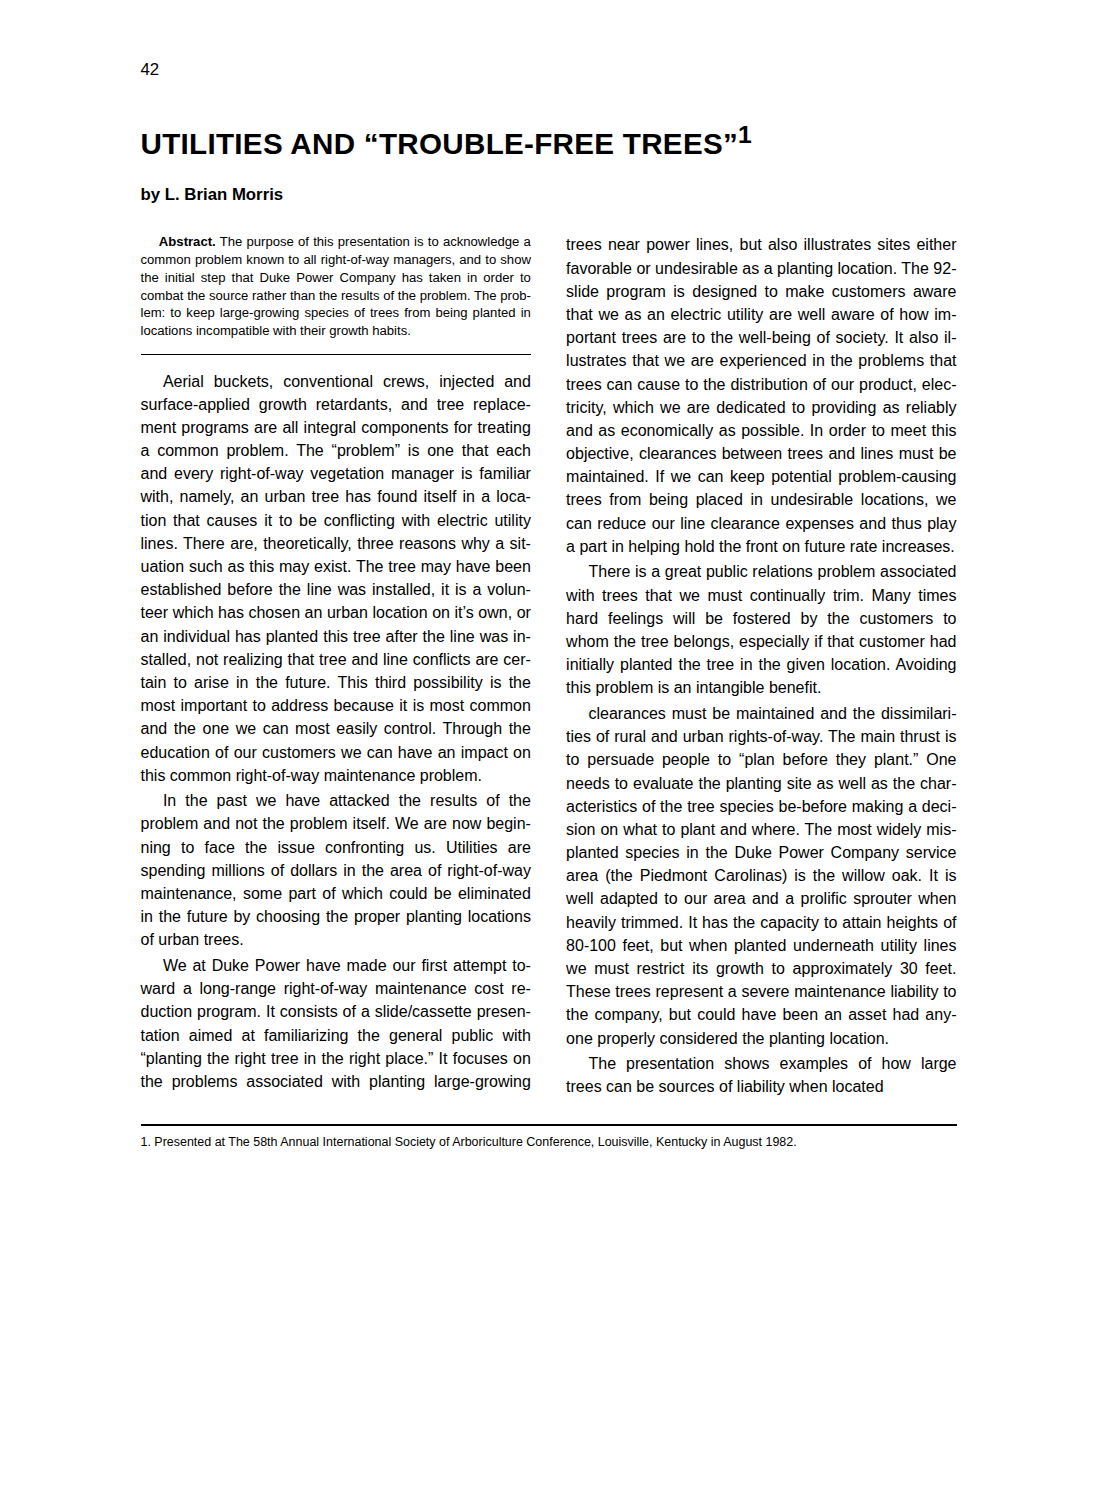42
UTILITIES AND “TROUBLE-FREE TREES”1
by L. Brian Morris
Abstract. The purpose of this presentation is to acknowledge a common problem known to all right-of-way managers, and to show the initial step that Duke Power Company has taken in order to combat the source rather than the results of the problem. The problem: to keep large-growing species of trees from being planted in locations incompatible with their growth habits.
Aerial buckets, conventional crews, injected and surface-applied growth retardants, and tree replacement programs are all integral components for treating a common problem. The “problem” is one that each and every right-of-way vegetation manager is familiar with, namely, an urban tree has found itself in a location that causes it to be conflicting with electric utility lines. There are, theoretically, three reasons why a situation such as this may exist. The tree may have been established before the line was installed, it is a volunteer which has chosen an urban location on it’s own, or an individual has planted this tree after the line was installed, not realizing that tree and line conflicts are certain to arise in the future. This third possibility is the most important to address because it is most common and the one we can most easily control. Through the education of our customers we can have an impact on this common right-of-way maintenance problem.
In the past we have attacked the results of the problem and not the problem itself. We are now beginning to face the issue confronting us. Utilities are spending millions of dollars in the area of right-of-way maintenance, some part of which could be eliminated in the future by choosing the proper planting locations of urban trees.
We at Duke Power have made our first attempt toward a long-range right-of-way maintenance cost reduction program. It consists of a slide/cassette presentation aimed at familiarizing the general public with “planting the right tree in the right place.” It focuses on the problems associated with planting large-growing trees near power lines, but also illustrates sites either favorable or undesirable as a planting location. The 92-slide program is designed to make customers aware that we as an electric utility are well aware of how important trees are to the well-being of society. It also illustrates that we are experienced in the problems that trees can cause to the distribution of our product, electricity, which we are dedicated to providing as reliably and as economically as possible. In order to meet this objective, clearances between trees and lines must be maintained. If we can keep potential problem-causing trees from being placed in undesirable locations, we can reduce our line clearance expenses and thus play a part in helping hold the front on future rate increases.
There is a great public relations problem associated with trees that we must continually trim. Many times hard feelings will be fostered by the customers to whom the tree belongs, especially if that customer had initially planted the tree in the given location. Avoiding this problem is an intangible benefit.
clearances must be maintained and the dissimilarities of rural and urban rights-of-way. The main thrust is to persuade people to “plan before they plant.” One needs to evaluate the planting site as well as the characteristics of the tree species be-before making a decision on what to plant and where. The most widely misplanted species in the Duke Power Company service area (the Piedmont Carolinas) is the willow oak. It is well adapted to our area and a prolific sprouter when heavily trimmed. It has the capacity to attain heights of 80-100 feet, but when planted underneath utility lines we must restrict its growth to approximately 30 feet. These trees represent a severe maintenance liability to the company, but could have been an asset had anyone properly considered the planting location.
The presentation shows examples of how large trees can be sources of liability when located
1. Presented at The 58th Annual International Society of Arboriculture Conference, Louisville, Kentucky in August 1982.